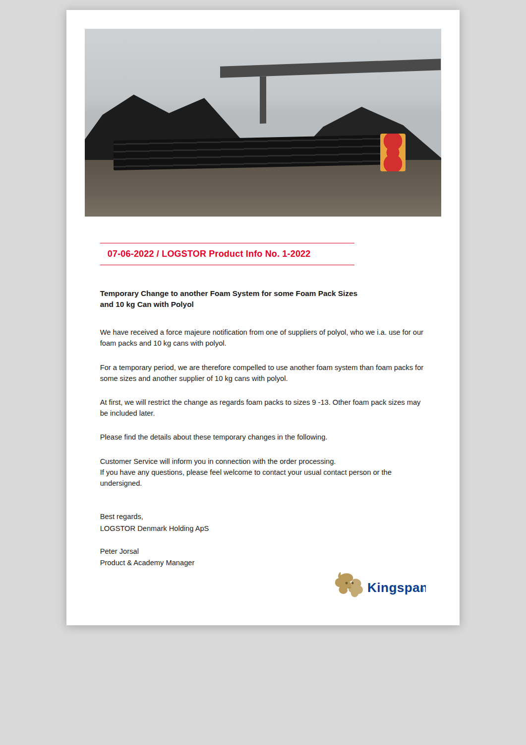07-06-2022 / LOGSTOR Product Info No. 1-2022
Temporary Change to another Foam System for some Foam Pack Sizes
and 10 kg Can with Polyol
We have received a force majeure notification from one of suppliers of polyol, who we i.a. use for our foam packs and 10 kg cans with polyol.
For a temporary period, we are therefore compelled to use another foam system than foam packs for some sizes and another supplier of 10 kg cans with polyol.
At first, we will restrict the change as regards foam packs to sizes 9 -13. Other foam pack sizes may be included later.
Please find the details about these temporary changes in the following.
Customer Service will inform you in connection with the order processing.
If you have any questions, please feel welcome to contact your usual contact person or the
undersigned.
Best regards,
LOGSTOR Denmark Holding ApS
Peter Jorsal
Product & Academy Manager
Kingspan ®